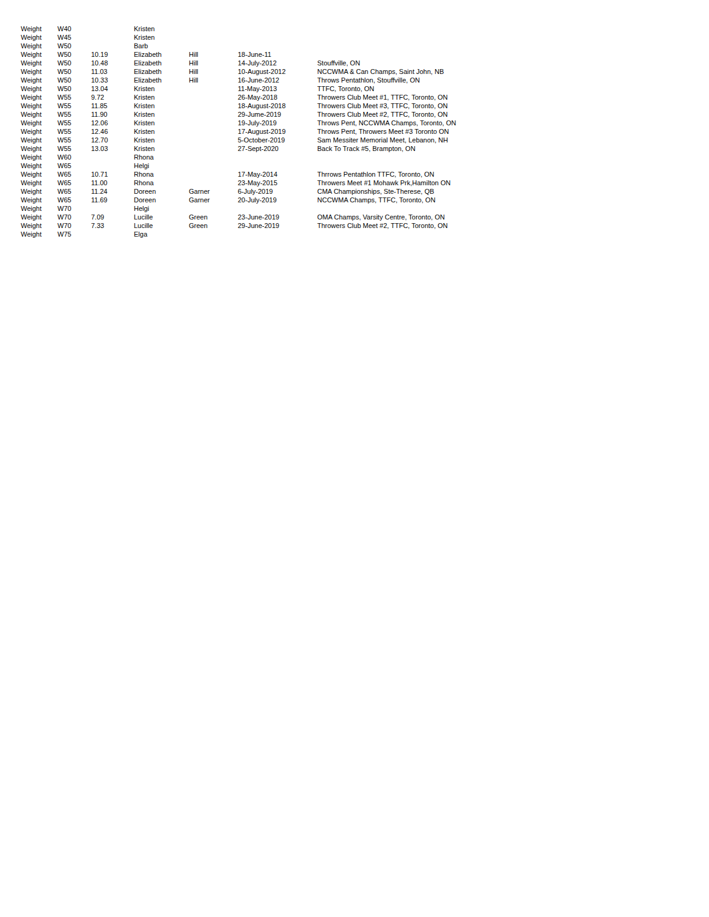| Weight | W40 | | Kristen | | | |
| Weight | W45 | | Kristen | | | |
| Weight | W50 | | Barb | | | |
| Weight | W50 | 10.19 | Elizabeth | Hill | 18-June-11 | |
| Weight | W50 | 10.48 | Elizabeth | Hill | 14-July-2012 | Stouffville, ON |
| Weight | W50 | 11.03 | Elizabeth | Hill | 10-August-2012 | NCCWMA & Can Champs, Saint John, NB |
| Weight | W50 | 10.33 | Elizabeth | Hill | 16-June-2012 | Throws Pentathlon, Stouffville, ON |
| Weight | W50 | 13.04 | Kristen | | 11-May-2013 | TTFC, Toronto, ON |
| Weight | W55 | 9.72 | Kristen | | 26-May-2018 | Throwers Club Meet #1, TTFC, Toronto, ON |
| Weight | W55 | 11.85 | Kristen | | 18-August-2018 | Throwers Club Meet #3, TTFC, Toronto, ON |
| Weight | W55 | 11.90 | Kristen | | 29-Jume-2019 | Throwers Club Meet #2, TTFC, Toronto, ON |
| Weight | W55 | 12.06 | Kristen | | 19-July-2019 | Throws Pent, NCCWMA Champs, Toronto, ON |
| Weight | W55 | 12.46 | Kristen | | 17-August-2019 | Throws Pent, Throwers Meet #3 Toronto ON |
| Weight | W55 | 12.70 | Kristen | | 5-October-2019 | Sam Messiter Memorial Meet, Lebanon, NH |
| Weight | W55 | 13.03 | Kristen | | 27-Sept-2020 | Back To Track #5, Brampton, ON |
| Weight | W60 | | Rhona | | | |
| Weight | W65 | | Helgi | | | |
| Weight | W65 | 10.71 | Rhona | | 17-May-2014 | Thrrows Pentathlon TTFC, Toronto, ON |
| Weight | W65 | 11.00 | Rhona | | 23-May-2015 | Throwers Meet #1 Mohawk Prk,Hamilton ON |
| Weight | W65 | 11.24 | Doreen | Garner | 6-July-2019 | CMA Championships, Ste-Therese, QB |
| Weight | W65 | 11.69 | Doreen | Garner | 20-July-2019 | NCCWMA Champs, TTFC, Toronto, ON |
| Weight | W70 | | Helgi | | | |
| Weight | W70 | 7.09 | Lucille | Green | 23-June-2019 | OMA Champs, Varsity Centre, Toronto, ON |
| Weight | W70 | 7.33 | Lucille | Green | 29-June-2019 | Throwers Club Meet #2, TTFC, Toronto, ON |
| Weight | W75 | | Elga | | | |